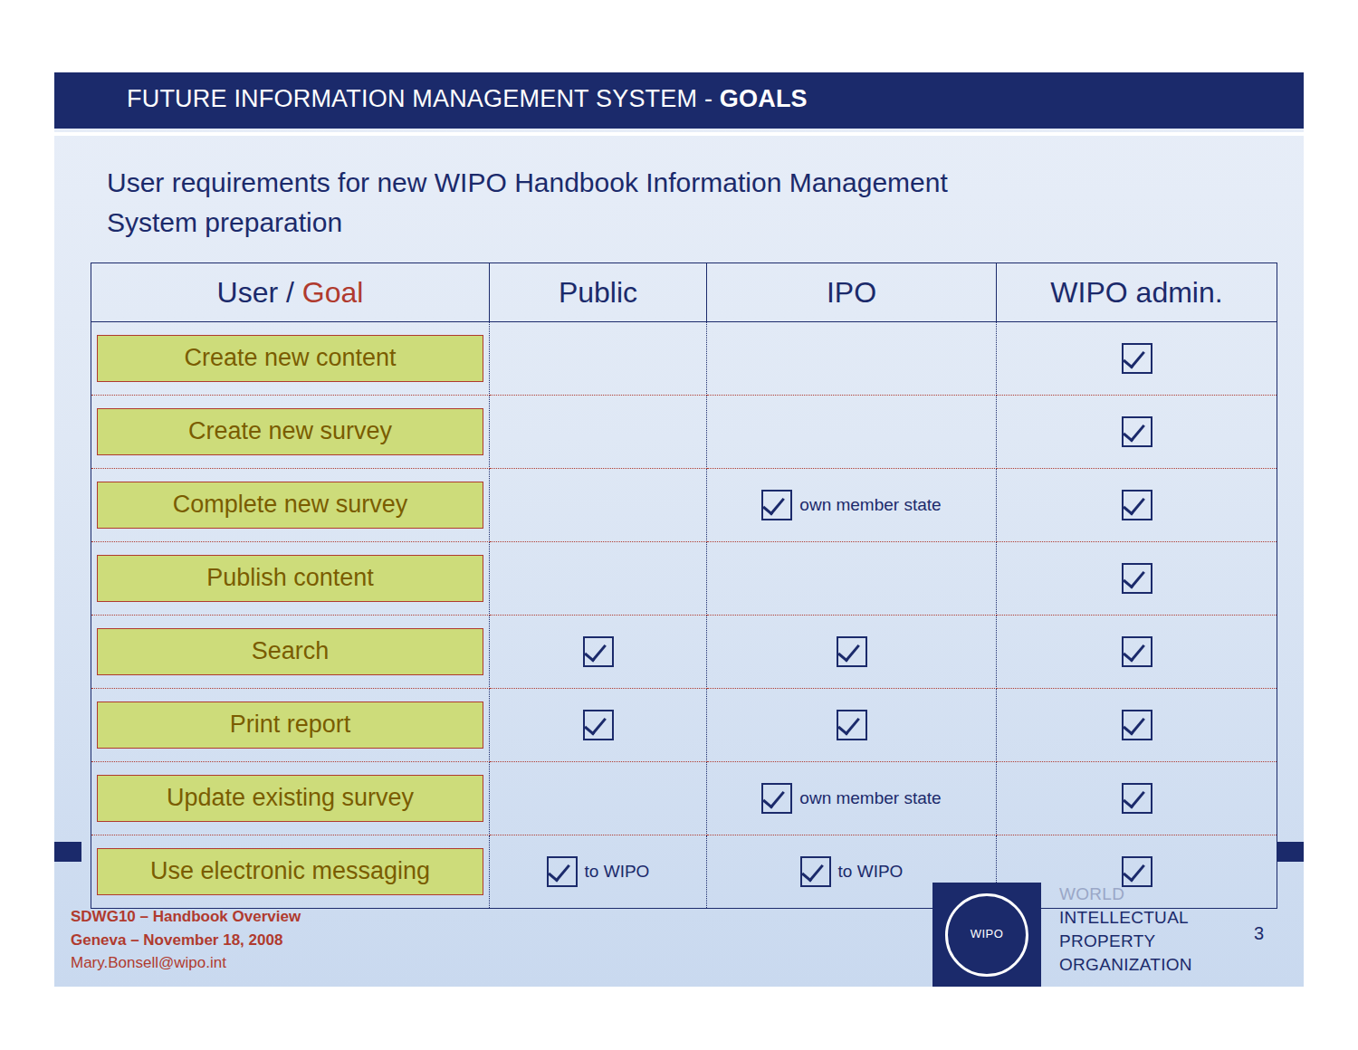FUTURE INFORMATION MANAGEMENT SYSTEM - GOALS
User requirements for new WIPO Handbook Information Management
System preparation
| User / Goal | Public | IPO | WIPO admin. |
| --- | --- | --- | --- |
| Create new content | | | |
| Create new survey | | | |
| Complete new survey | | own member state | |
| Publish content | | | |
| Search | | | |
| Print report | | | |
| Update existing survey | | own member state | |
| Use electronic messaging | to WIPO | to WIPO | |
SDWG10 – Handbook Overview
Geneva – November 18, 2008
Mary.Bonsell@wipo.int
WIPO
WORLD
INTELLECTUAL
PROPERTY
ORGANIZATION
3